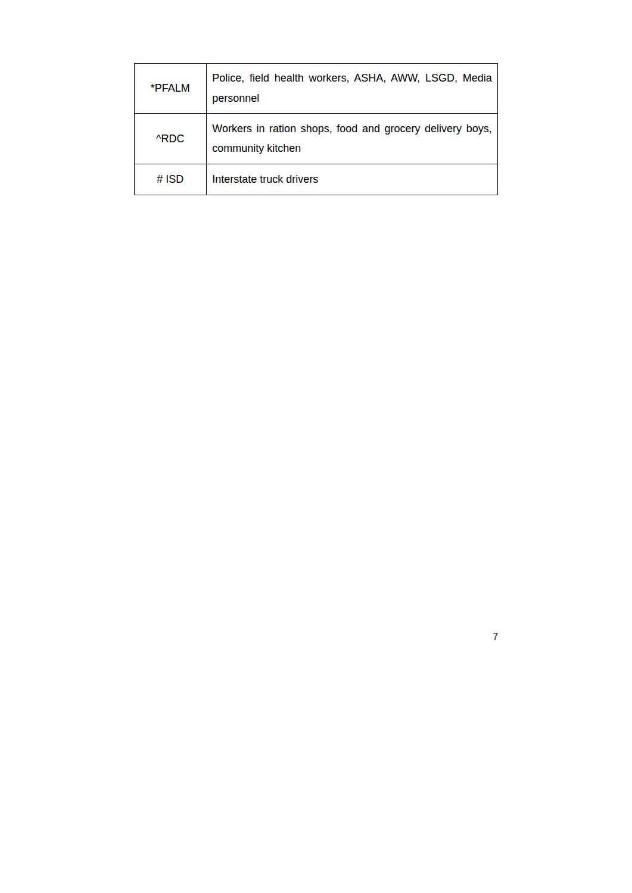| *PFALM | Police, field health workers, ASHA, AWW, LSGD, Media personnel |
| ^RDC | Workers in ration shops, food and grocery delivery boys, community kitchen |
| # ISD | Interstate truck drivers |
7